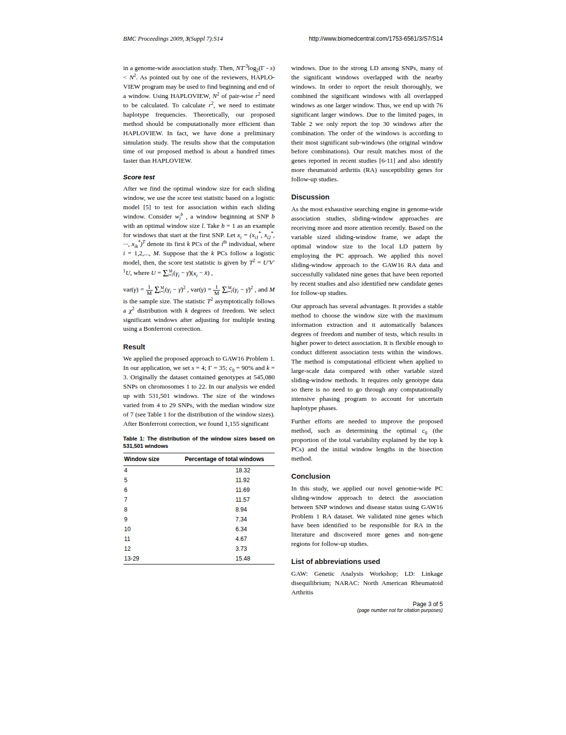BMC Proceedings 2009, 3(Suppl 7):S14
http://www.biomedcentral.com/1753-6561/3/S7/S14
in a genome-wide association study. Then, NT-3log2(Γ - s) < N2. As pointed out by one of the reviewers, HAPLO-VIEW program may be used to find beginning and end of a window. Using HAPLOVIEW, N2 of pair-wise r2 need to be calculated. To calculate r2, we need to estimate haplotype frequencies. Theoretically, our proposed method should be computationally more efficient than HAPLOVIEW. In fact, we have done a preliminary simulation study. The results show that the computation time of our proposed method is about a hundred times faster than HAPLOVIEW.
Score test
After we find the optimal window size for each sliding window, we use the score test statistic based on a logistic model [5] to test for association within each sliding window. Consider wlb , a window beginning at SNP b with an optimal window size l. Take b = 1 as an example for windows that start at the first SNP. Let xi = (xi1*, xi2*, ···, xik*)T denote its first k PCs of the ith individual, where i = 1,2,..., M. Suppose that the k PCs follow a logistic model, then, the score test statistic is given by T2 = U′V-1U, where U = ΣM
i=1(γi − γ̄)(xi − x̄) ,
var(γ) = 1 M ΣM
i=1(γi − γ̄)2 , var(γ) = 1 M ΣM
i=1(γi − γ̄)2 , and M is the sample size. The statistic T2 asymptotically follows a χ2 distribution with k degrees of freedom. We select significant windows after adjusting for multiple testing using a Bonferroni correction.
Result
We applied the proposed approach to GAW16 Problem 1. In our application, we set s = 4; Γ = 35; c0 = 90% and k = 3. Originally the dataset contained genotypes at 545,080 SNPs on chromosomes 1 to 22. In our analysis we ended up with 531,501 windows. The size of the windows varied from 4 to 29 SNPs, with the median window size of 7 (see Table 1 for the distribution of the window sizes). After Bonferroni correction, we found 1,155 significant
Table 1: The distribution of the window sizes based on 531,501 windows
| Window size | Percentage of total windows |
| --- | --- |
| 4 | 18.32 |
| 5 | 11.92 |
| 6 | 11.69 |
| 7 | 11.57 |
| 8 | 8.94 |
| 9 | 7.34 |
| 10 | 6.34 |
| 11 | 4.67 |
| 12 | 3.73 |
| 13-29 | 15.48 |
windows. Due to the strong LD among SNPs, many of the significant windows overlapped with the nearby windows. In order to report the result thoroughly, we combined the significant windows with all overlapped windows as one larger window. Thus, we end up with 76 significant larger windows. Due to the limited pages, in Table 2 we only report the top 30 windows after the combination. The order of the windows is according to their most significant sub-windows (the original window before combinations). Our result matches most of the genes reported in recent studies [6-11] and also identify more rheumatoid arthritis (RA) susceptibility genes for follow-up studies.
Discussion
As the most exhaustive searching engine in genome-wide association studies, sliding-window approaches are receiving more and more attention recently. Based on the variable sized sliding-window frame, we adapt the optimal window size to the local LD pattern by employing the PC approach. We applied this novel sliding-window approach to the GAW16 RA data and successfully validated nine genes that have been reported by recent studies and also identified new candidate genes for follow-up studies.
Our approach has several advantages. It provides a stable method to choose the window size with the maximum information extraction and it automatically balances degrees of freedom and number of tests, which results in higher power to detect association. It is flexible enough to conduct different association tests within the windows. The method is computational efficient when applied to large-scale data compared with other variable sized sliding-window methods. It requires only genotype data so there is no need to go through any computationally intensive phasing program to account for uncertain haplotype phases.
Further efforts are needed to improve the proposed method, such as determining the optimal c0 (the proportion of the total variability explained by the top k PCs) and the initial window lengths in the bisection method.
Conclusion
In this study, we applied our novel genome-wide PC sliding-window approach to detect the association between SNP windows and disease status using GAW16 Problem 1 RA dataset. We validated nine genes which have been identified to be responsible for RA in the literature and discovered more genes and non-gene regions for follow-up studies.
List of abbreviations used
GAW: Genetic Analysis Workshop; LD: Linkage disequilibrium; NARAC: North American Rheumatoid Arthritis
Page 3 of 5
(page number not for citation purposes)